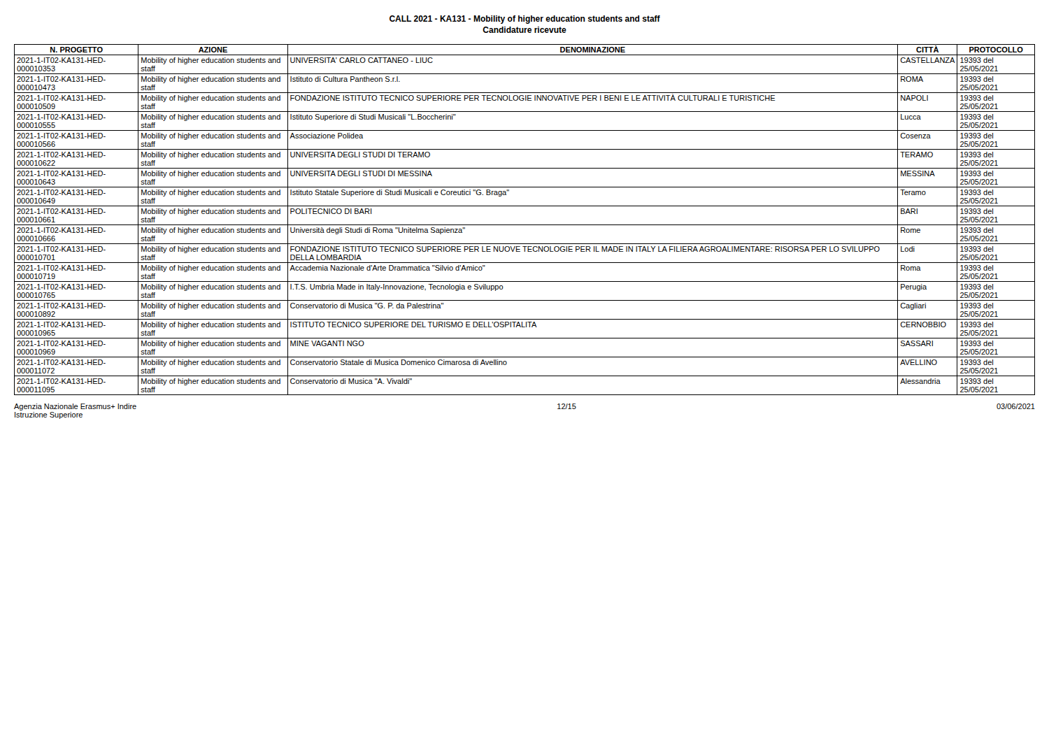CALL 2021 - KA131 - Mobility of higher education students and staff
Candidature ricevute
| N. PROGETTO | AZIONE | DENOMINAZIONE | CITTÀ | PROTOCOLLO |
| --- | --- | --- | --- | --- |
| 2021-1-IT02-KA131-HED-000010353 | Mobility of higher education students and staff | UNIVERSITA' CARLO CATTANEO - LIUC | CASTELLANZA | 19393 del 25/05/2021 |
| 2021-1-IT02-KA131-HED-000010473 | Mobility of higher education students and staff | Istituto di Cultura Pantheon S.r.l. | ROMA | 19393 del 25/05/2021 |
| 2021-1-IT02-KA131-HED-000010509 | Mobility of higher education students and staff | FONDAZIONE ISTITUTO TECNICO SUPERIORE PER TECNOLOGIE INNOVATIVE PER I BENI E LE ATTIVITÀ CULTURALI E TURISTICHE | NAPOLI | 19393 del 25/05/2021 |
| 2021-1-IT02-KA131-HED-000010555 | Mobility of higher education students and staff | Istituto Superiore di Studi Musicali "L.Boccherini" | Lucca | 19393 del 25/05/2021 |
| 2021-1-IT02-KA131-HED-000010566 | Mobility of higher education students and staff | Associazione Polidea | Cosenza | 19393 del 25/05/2021 |
| 2021-1-IT02-KA131-HED-000010622 | Mobility of higher education students and staff | UNIVERSITA DEGLI STUDI DI TERAMO | TERAMO | 19393 del 25/05/2021 |
| 2021-1-IT02-KA131-HED-000010643 | Mobility of higher education students and staff | UNIVERSITA DEGLI STUDI DI MESSINA | MESSINA | 19393 del 25/05/2021 |
| 2021-1-IT02-KA131-HED-000010649 | Mobility of higher education students and staff | Istituto Statale Superiore di Studi Musicali e Coreutici "G. Braga" | Teramo | 19393 del 25/05/2021 |
| 2021-1-IT02-KA131-HED-000010661 | Mobility of higher education students and staff | POLITECNICO DI BARI | BARI | 19393 del 25/05/2021 |
| 2021-1-IT02-KA131-HED-000010666 | Mobility of higher education students and staff | Università degli Studi di Roma "Unitelma Sapienza" | Rome | 19393 del 25/05/2021 |
| 2021-1-IT02-KA131-HED-000010701 | Mobility of higher education students and staff | FONDAZIONE ISTITUTO TECNICO SUPERIORE PER LE NUOVE TECNOLOGIE PER IL MADE IN ITALY LA FILIERA AGROALIMENTARE: RISORSA PER LO SVILUPPO DELLA LOMBARDIA | Lodi | 19393 del 25/05/2021 |
| 2021-1-IT02-KA131-HED-000010719 | Mobility of higher education students and staff | Accademia Nazionale d'Arte Drammatica "Silvio d'Amico" | Roma | 19393 del 25/05/2021 |
| 2021-1-IT02-KA131-HED-000010765 | Mobility of higher education students and staff | I.T.S. Umbria Made in Italy-Innovazione, Tecnologia e Sviluppo | Perugia | 19393 del 25/05/2021 |
| 2021-1-IT02-KA131-HED-000010892 | Mobility of higher education students and staff | Conservatorio di Musica "G. P. da Palestrina" | Cagliari | 19393 del 25/05/2021 |
| 2021-1-IT02-KA131-HED-000010965 | Mobility of higher education students and staff | ISTITUTO TECNICO SUPERIORE DEL TURISMO E DELL'OSPITALITA | CERNOBBIO | 19393 del 25/05/2021 |
| 2021-1-IT02-KA131-HED-000010969 | Mobility of higher education students and staff | MINE VAGANTI NGO | SASSARI | 19393 del 25/05/2021 |
| 2021-1-IT02-KA131-HED-000011072 | Mobility of higher education students and staff | Conservatorio Statale di Musica Domenico Cimarosa di Avellino | AVELLINO | 19393 del 25/05/2021 |
| 2021-1-IT02-KA131-HED-000011095 | Mobility of higher education students and staff | Conservatorio di Musica "A. Vivaldi" | Alessandria | 19393 del 25/05/2021 |
Agenzia Nazionale Erasmus+ Indire
Istruzione Superiore
12/15
03/06/2021